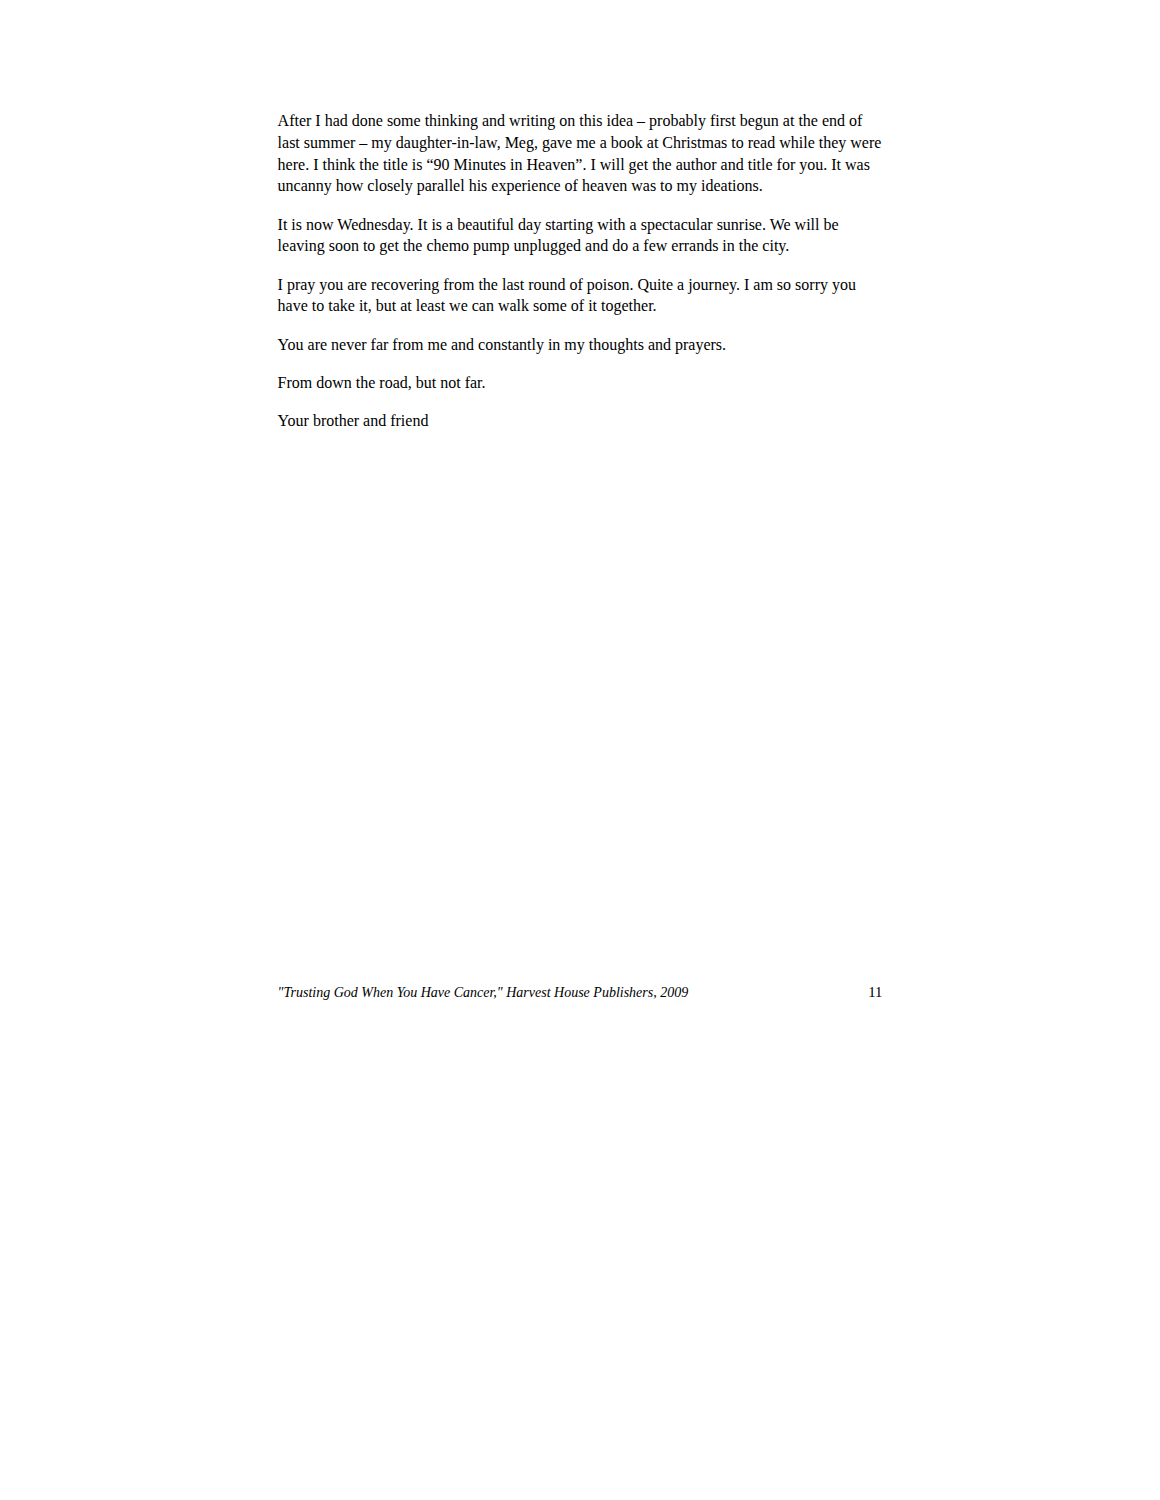After I had done some thinking and writing on this idea – probably first begun at the end of last summer – my daughter-in-law, Meg, gave me a book at Christmas to read while they were here. I think the title is “90 Minutes in Heaven”. I will get the author and title for you. It was uncanny how closely parallel his experience of heaven was to my ideations.
It is now Wednesday. It is a beautiful day starting with a spectacular sunrise. We will be leaving soon to get the chemo pump unplugged and do a few errands in the city.
I pray you are recovering from the last round of poison. Quite a journey. I am so sorry you have to take it, but at least we can walk some of it together.
You are never far from me and constantly in my thoughts and prayers.
From down the road, but not far.
Your brother and friend
"Trusting God When You Have Cancer," Harvest House Publishers, 2009 11